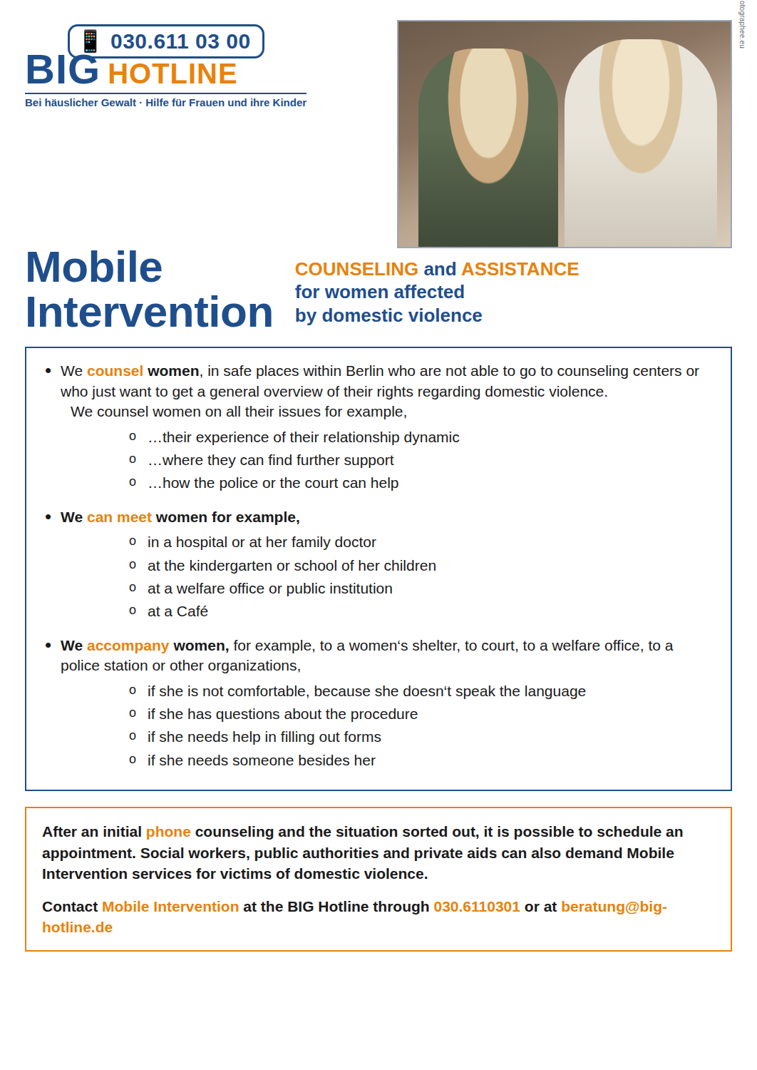📱 030.611 03 00
BIG HOTLINE
Bei häuslicher Gewalt · Hilfe für Frauen und ihre Kinder
Shutterstock.com/ Photographee.eu
Mobile
Intervention
COUNSELING and ASSISTANCE
for women affected
by domestic violence
We counsel women, in safe places within Berlin who are not able to go to counseling centers or who just want to get a general overview of their rights regarding domestic violence. We counsel women on all their issues for example,
…their experience of their relationship dynamic
…where they can find further support
…how the police or the court can help
We can meet women for example,
in a hospital or at her family doctor
at the kindergarten or school of her children
at a welfare office or public institution
at a Café
We accompany women, for example, to a women‘s shelter, to court, to a welfare office, to a police station or other organizations,
if she is not comfortable, because she doesn‘t speak the language
if she has questions about the procedure
if she needs help in filling out forms
if she needs someone besides her
After an initial phone counseling and the situation sorted out, it is possible to schedule an appointment. Social workers, public authorities and private aids can also demand Mobile Intervention services for victims of domestic violence.
Contact Mobile Intervention at the BIG Hotline through 030.6110301 or at beratung@big-hotline.de